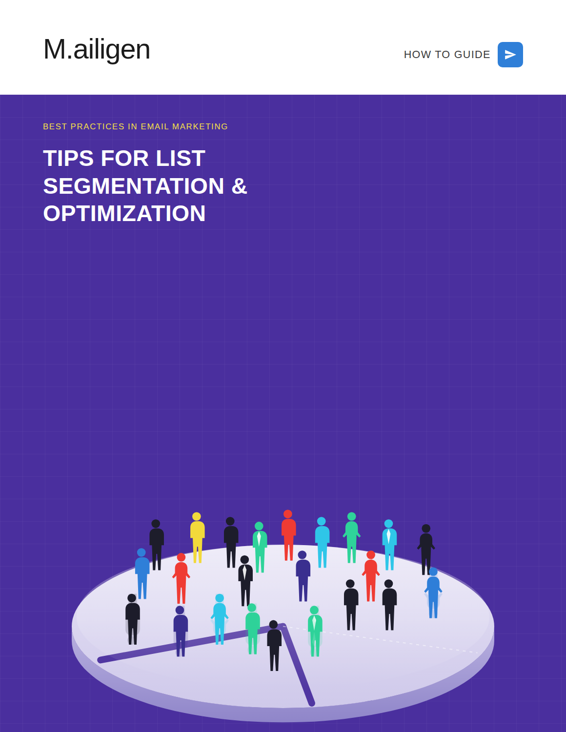M. ailigen
HOW TO GUIDE
Best Practices in Email Marketing
Tips for List Segmentation & Optimization